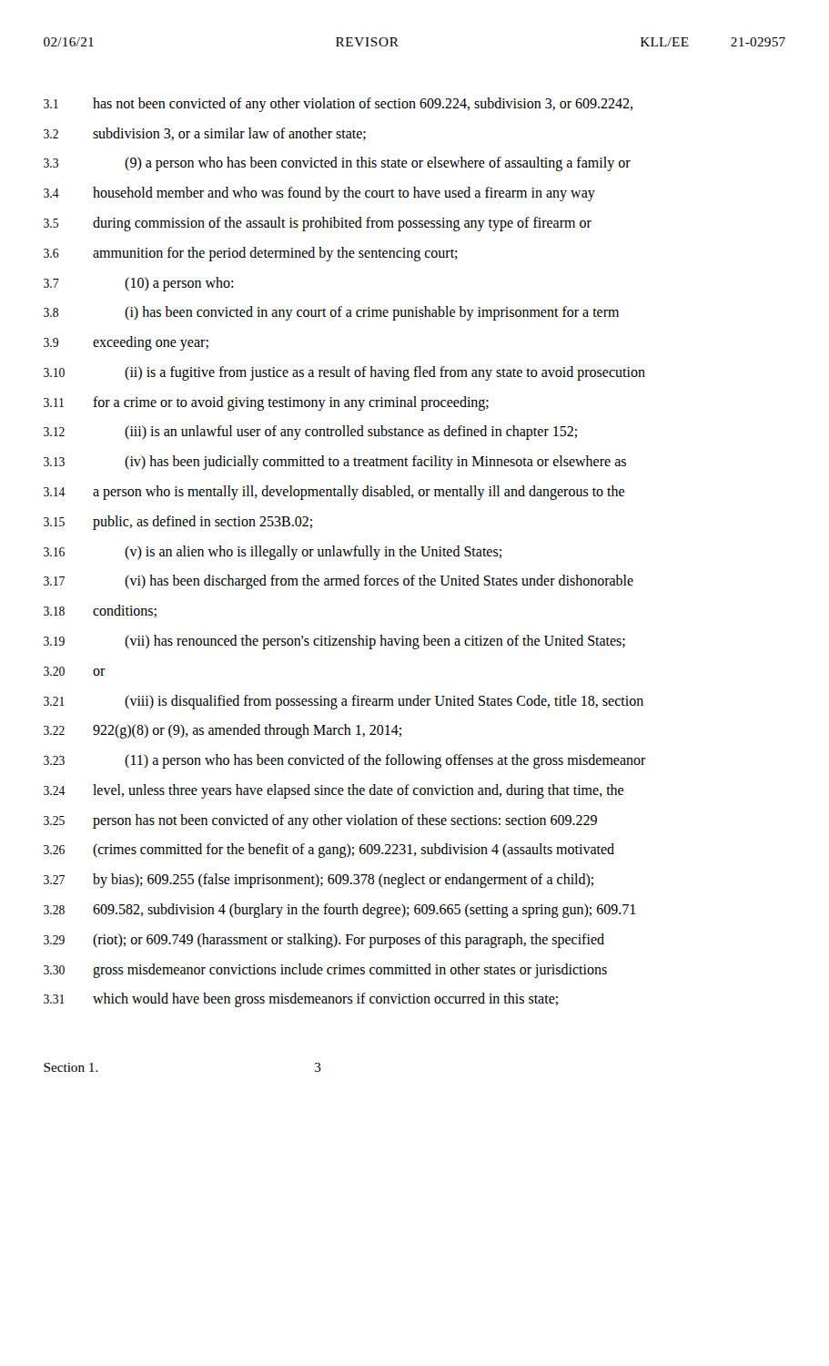02/16/21 REVISOR KLL/EE 21-02957
3.1 has not been convicted of any other violation of section 609.224, subdivision 3, or 609.2242,
3.2 subdivision 3, or a similar law of another state;
3.3(9) a person who has been convicted in this state or elsewhere of assaulting a family or
3.4 household member and who was found by the court to have used a firearm in any way
3.5 during commission of the assault is prohibited from possessing any type of firearm or
3.6 ammunition for the period determined by the sentencing court;
3.7(10) a person who:
3.8(i) has been convicted in any court of a crime punishable by imprisonment for a term
3.9 exceeding one year;
3.10(ii) is a fugitive from justice as a result of having fled from any state to avoid prosecution
3.11 for a crime or to avoid giving testimony in any criminal proceeding;
3.12(iii) is an unlawful user of any controlled substance as defined in chapter 152;
3.13(iv) has been judicially committed to a treatment facility in Minnesota or elsewhere as
3.14 a person who is mentally ill, developmentally disabled, or mentally ill and dangerous to the
3.15 public, as defined in section 253B.02;
3.16(v) is an alien who is illegally or unlawfully in the United States;
3.17(vi) has been discharged from the armed forces of the United States under dishonorable
3.18 conditions;
3.19(vii) has renounced the person's citizenship having been a citizen of the United States;
3.20 or
3.21(viii) is disqualified from possessing a firearm under United States Code, title 18, section
3.22922(g)(8) or (9), as amended through March 1, 2014;
3.23(11) a person who has been convicted of the following offenses at the gross misdemeanor
3.24 level, unless three years have elapsed since the date of conviction and, during that time, the
3.25 person has not been convicted of any other violation of these sections: section 609.229
3.26(crimes committed for the benefit of a gang); 609.2231, subdivision 4 (assaults motivated
3.27 by bias); 609.255 (false imprisonment); 609.378 (neglect or endangerment of a child);
3.28609.582, subdivision 4 (burglary in the fourth degree); 609.665 (setting a spring gun); 609.71
3.29(riot); or 609.749 (harassment or stalking). For purposes of this paragraph, the specified
3.30 gross misdemeanor convictions include crimes committed in other states or jurisdictions
3.31 which would have been gross misdemeanors if conviction occurred in this state;
Section 1. 3